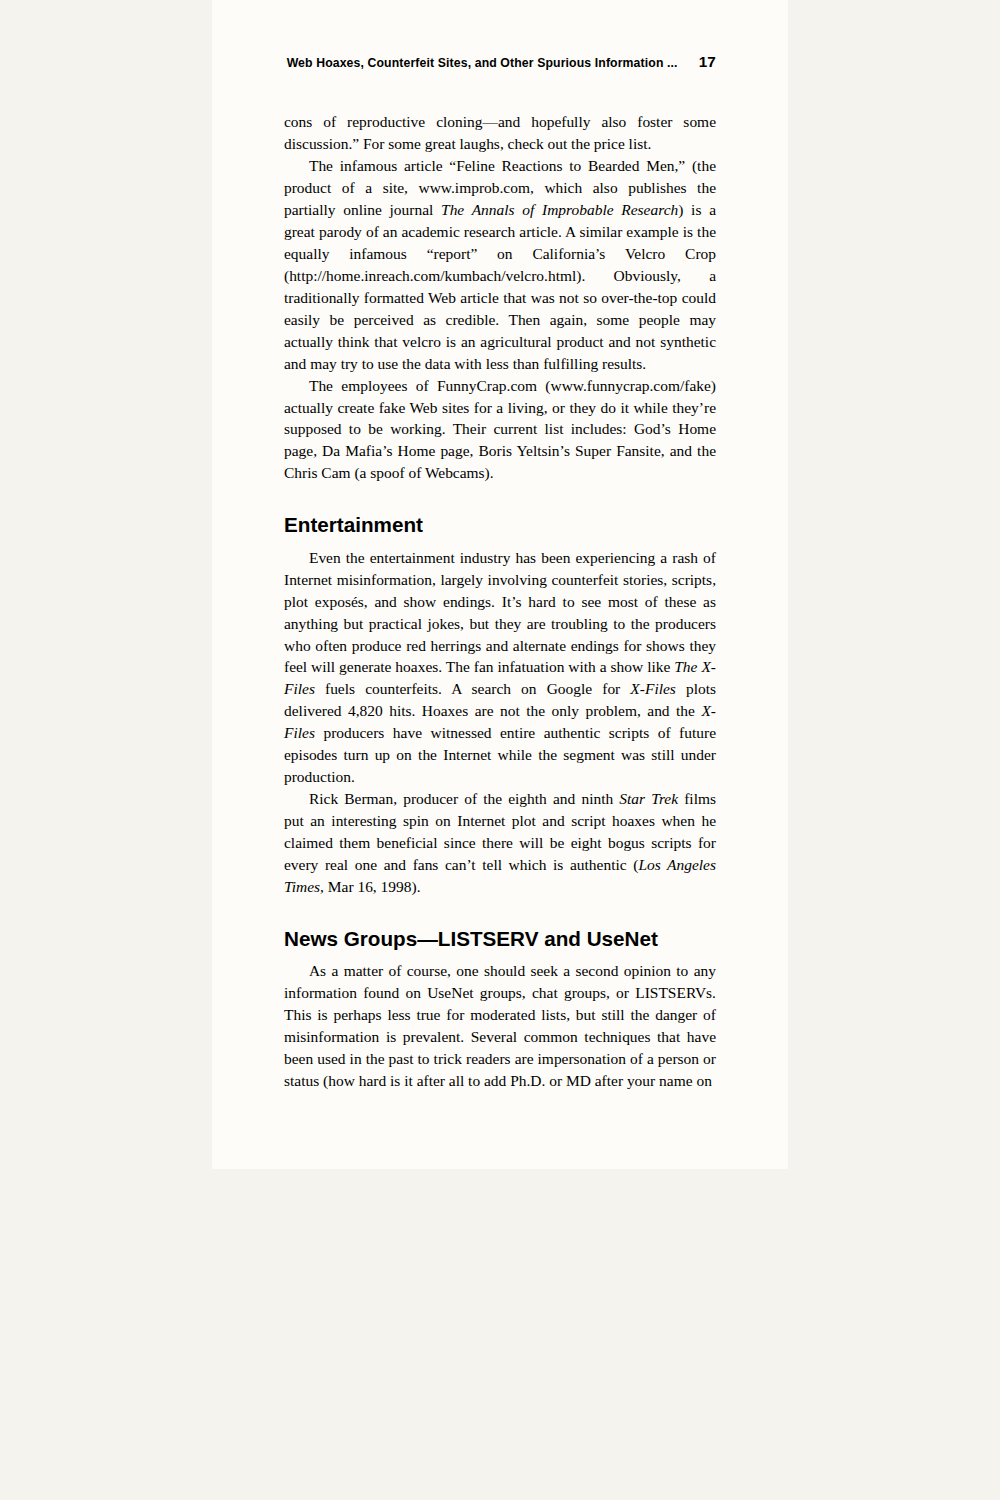Web Hoaxes, Counterfeit Sites, and Other Spurious Information ...17
cons of reproductive cloning—and hopefully also foster some discussion.” For some great laughs, check out the price list.
The infamous article “Feline Reactions to Bearded Men,” (the product of a site, www.improb.com, which also publishes the partially online journal The Annals of Improbable Research) is a great parody of an academic research article. A similar example is the equally infamous “report” on California’s Velcro Crop (http://home.inreach.com/kumbach/velcro.html). Obviously, a traditionally formatted Web article that was not so over-the-top could easily be perceived as credible. Then again, some people may actually think that velcro is an agricultural product and not synthetic and may try to use the data with less than fulfilling results.
The employees of FunnyCrap.com (www.funnycrap.com/fake) actually create fake Web sites for a living, or they do it while they’re supposed to be working. Their current list includes: God’s Home page, Da Mafia’s Home page, Boris Yeltsin’s Super Fansite, and the Chris Cam (a spoof of Webcams).
Entertainment
Even the entertainment industry has been experiencing a rash of Internet misinformation, largely involving counterfeit stories, scripts, plot exposés, and show endings. It’s hard to see most of these as anything but practical jokes, but they are troubling to the producers who often produce red herrings and alternate endings for shows they feel will generate hoaxes. The fan infatuation with a show like The X-Files fuels counterfeits. A search on Google for X-Files plots delivered 4,820 hits. Hoaxes are not the only problem, and the X-Files producers have witnessed entire authentic scripts of future episodes turn up on the Internet while the segment was still under production.
Rick Berman, producer of the eighth and ninth Star Trek films put an interesting spin on Internet plot and script hoaxes when he claimed them beneficial since there will be eight bogus scripts for every real one and fans can’t tell which is authentic (Los Angeles Times, Mar 16, 1998).
News Groups—LISTSERV and UseNet
As a matter of course, one should seek a second opinion to any information found on UseNet groups, chat groups, or LISTSERVs. This is perhaps less true for moderated lists, but still the danger of misinformation is prevalent. Several common techniques that have been used in the past to trick readers are impersonation of a person or status (how hard is it after all to add Ph.D. or MD after your name on